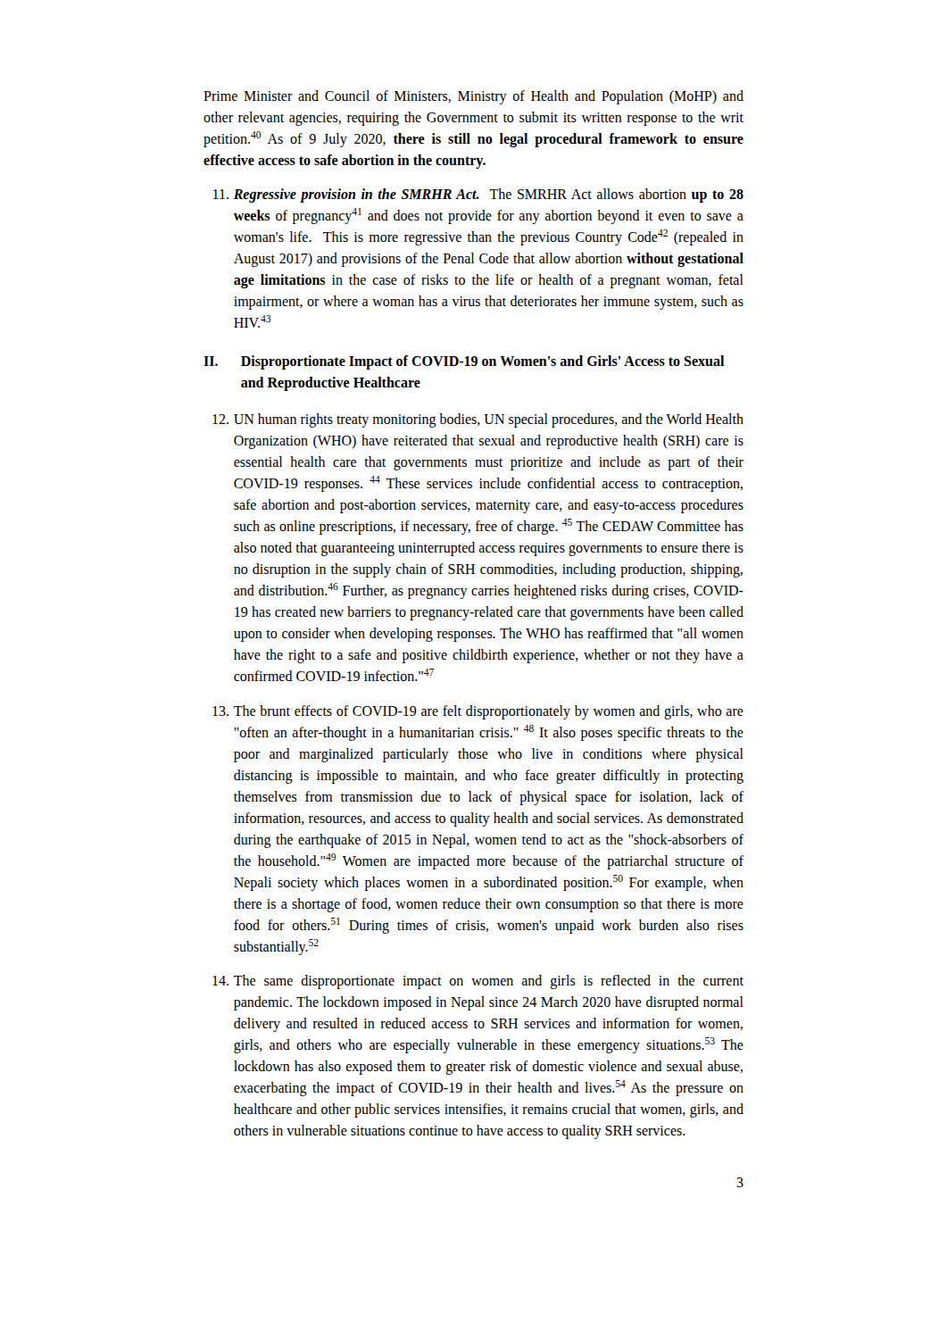Prime Minister and Council of Ministers, Ministry of Health and Population (MoHP) and other relevant agencies, requiring the Government to submit its written response to the writ petition.40 As of 9 July 2020, there is still no legal procedural framework to ensure effective access to safe abortion in the country.
11. Regressive provision in the SMRHR Act. The SMRHR Act allows abortion up to 28 weeks of pregnancy41 and does not provide for any abortion beyond it even to save a woman's life. This is more regressive than the previous Country Code42 (repealed in August 2017) and provisions of the Penal Code that allow abortion without gestational age limitations in the case of risks to the life or health of a pregnant woman, fetal impairment, or where a woman has a virus that deteriorates her immune system, such as HIV.43
II. Disproportionate Impact of COVID-19 on Women's and Girls' Access to Sexual and Reproductive Healthcare
12. UN human rights treaty monitoring bodies, UN special procedures, and the World Health Organization (WHO) have reiterated that sexual and reproductive health (SRH) care is essential health care that governments must prioritize and include as part of their COVID-19 responses. 44 These services include confidential access to contraception, safe abortion and post-abortion services, maternity care, and easy-to-access procedures such as online prescriptions, if necessary, free of charge. 45 The CEDAW Committee has also noted that guaranteeing uninterrupted access requires governments to ensure there is no disruption in the supply chain of SRH commodities, including production, shipping, and distribution.46 Further, as pregnancy carries heightened risks during crises, COVID-19 has created new barriers to pregnancy-related care that governments have been called upon to consider when developing responses. The WHO has reaffirmed that "all women have the right to a safe and positive childbirth experience, whether or not they have a confirmed COVID-19 infection."47
13. The brunt effects of COVID-19 are felt disproportionately by women and girls, who are "often an after-thought in a humanitarian crisis." 48 It also poses specific threats to the poor and marginalized particularly those who live in conditions where physical distancing is impossible to maintain, and who face greater difficultly in protecting themselves from transmission due to lack of physical space for isolation, lack of information, resources, and access to quality health and social services. As demonstrated during the earthquake of 2015 in Nepal, women tend to act as the "shock-absorbers of the household."49 Women are impacted more because of the patriarchal structure of Nepali society which places women in a subordinated position.50 For example, when there is a shortage of food, women reduce their own consumption so that there is more food for others.51 During times of crisis, women's unpaid work burden also rises substantially.52
14. The same disproportionate impact on women and girls is reflected in the current pandemic. The lockdown imposed in Nepal since 24 March 2020 have disrupted normal delivery and resulted in reduced access to SRH services and information for women, girls, and others who are especially vulnerable in these emergency situations.53 The lockdown has also exposed them to greater risk of domestic violence and sexual abuse, exacerbating the impact of COVID-19 in their health and lives.54 As the pressure on healthcare and other public services intensifies, it remains crucial that women, girls, and others in vulnerable situations continue to have access to quality SRH services.
3